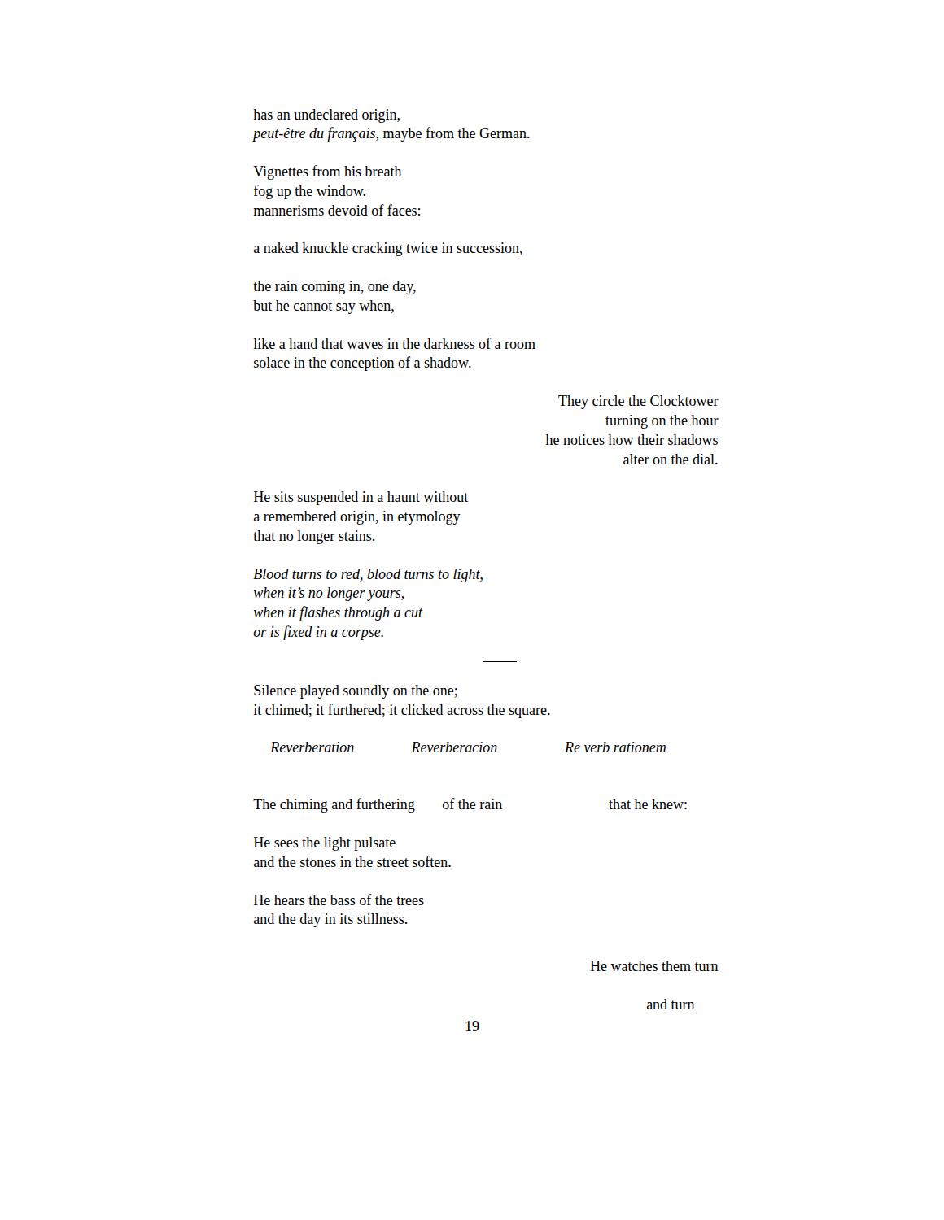has an undeclared origin,
peut-être du français, maybe from the German.
Vignettes from his breath
fog up the window.
mannerisms devoid of faces:
a naked knuckle cracking twice in succession,
the rain coming in, one day,
but he cannot say when,
like a hand that waves in the darkness of a room
solace in the conception of a shadow.
They circle the Clocktower
turning on the hour
he notices how their shadows
alter on the dial.
He sits suspended in a haunt without
a remembered origin, in etymology
that no longer stains.
Blood turns to red, blood turns to light,
when it’s no longer yours,
when it flashes through a cut
or is fixed in a corpse.
Silence played soundly on the one;
it chimed; it furthered; it clicked across the square.
| Reverberation | Reverberacion | Re verb rationem |
| The chiming and furthering | of the rain | that he knew: |
He sees the light pulsate
and the stones in the street soften.
He hears the bass of the trees
and the day in its stillness.
He watches them turn
and turn
19